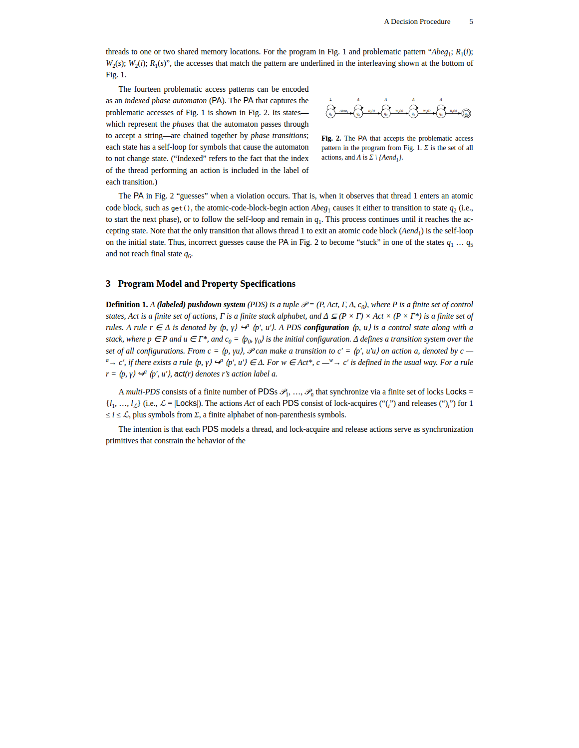A Decision Procedure 5
threads to one or two shared memory locations. For the program in Fig. 1 and problematic pattern “Abeg1; R1(i); W2(s); W2(i); R1(s)”, the accesses that match the pattern are underlined in the interleaving shown at the bottom of Fig. 1.
q1 q2 q3 q4 q5 q6 Σ Λ Λ Λ Λ Abeg1 R1(i) W2(s) W2(i) R1(s)
Fig. 2. The PA that accepts the problematic access pattern in the program from Fig. 1. Σ is the set of all actions, and Λ is Σ \ {Aend1}.
The fourteen problematic access patterns can be encoded as an indexed phase automaton (PA). The PA that captures the problematic accesses of Fig. 1 is shown in Fig. 2. Its states—which represent the phases that the automaton passes through to accept a string—are chained together by phase transitions; each state has a self-loop for symbols that cause the automaton to not change state. (“Indexed” refers to the fact that the index of the thread performing an action is included in the label of each transition.)
The PA in Fig. 2 “guesses” when a violation occurs. That is, when it observes that thread 1 enters an atomic code block, such as get(), the atomic-code-block-begin action Abeg1 causes it either to transition to state q2 (i.e., to start the next phase), or to follow the self-loop and remain in q1. This process continues until it reaches the accepting state. Note that the only transition that allows thread 1 to exit an atomic code block (Aend1) is the self-loop on the initial state. Thus, incorrect guesses cause the PA in Fig. 2 to become “stuck” in one of the states q1 … q5 and not reach final state q6.
3 Program Model and Property Specifications
Definition 1. A (labeled) pushdown system (PDS) is a tuple 𝒫 = (P, Act, Γ, Δ, c0), where P is a finite set of control states, Act is a finite set of actions, Γ is a finite stack alphabet, and Δ ⊆ (P × Γ) × Act × (P × Γ*) is a finite set of rules. A rule r ∈ Δ is denoted by ⟨p, γ⟩ ↪a ⟨p′, u′⟩. A PDS configuration ⟨p, u⟩ is a control state along with a stack, where p ∈ P and u ∈ Γ*, and c0 = ⟨p0, γ0⟩ is the initial configuration. Δ defines a transition system over the set of all configurations. From c = ⟨p, γu⟩, 𝒫 can make a transition to c′ = ⟨p′, u′u⟩ on action a, denoted by c —a→ c′, if there exists a rule ⟨p, γ⟩ ↪a ⟨p′, u′⟩ ∈ Δ. For w ∈ Act*, c —w→ c′ is defined in the usual way. For a rule r = ⟨p, γ⟩ ↪a ⟨p′, u′⟩, act(r) denotes r’s action label a.
A multi-PDS consists of a finite number of PDSs 𝒫1, …, 𝒫n that synchronize via a finite set of locks Locks = {l1, …, lℒ} (i.e., ℒ = |Locks|). The actions Act of each PDS consist of lock-acquires (“(i”) and releases (“)i”) for 1 ≤ i ≤ ℒ, plus symbols from Σ, a finite alphabet of non-parenthesis symbols.
The intention is that each PDS models a thread, and lock-acquire and release actions serve as synchronization primitives that constrain the behavior of the